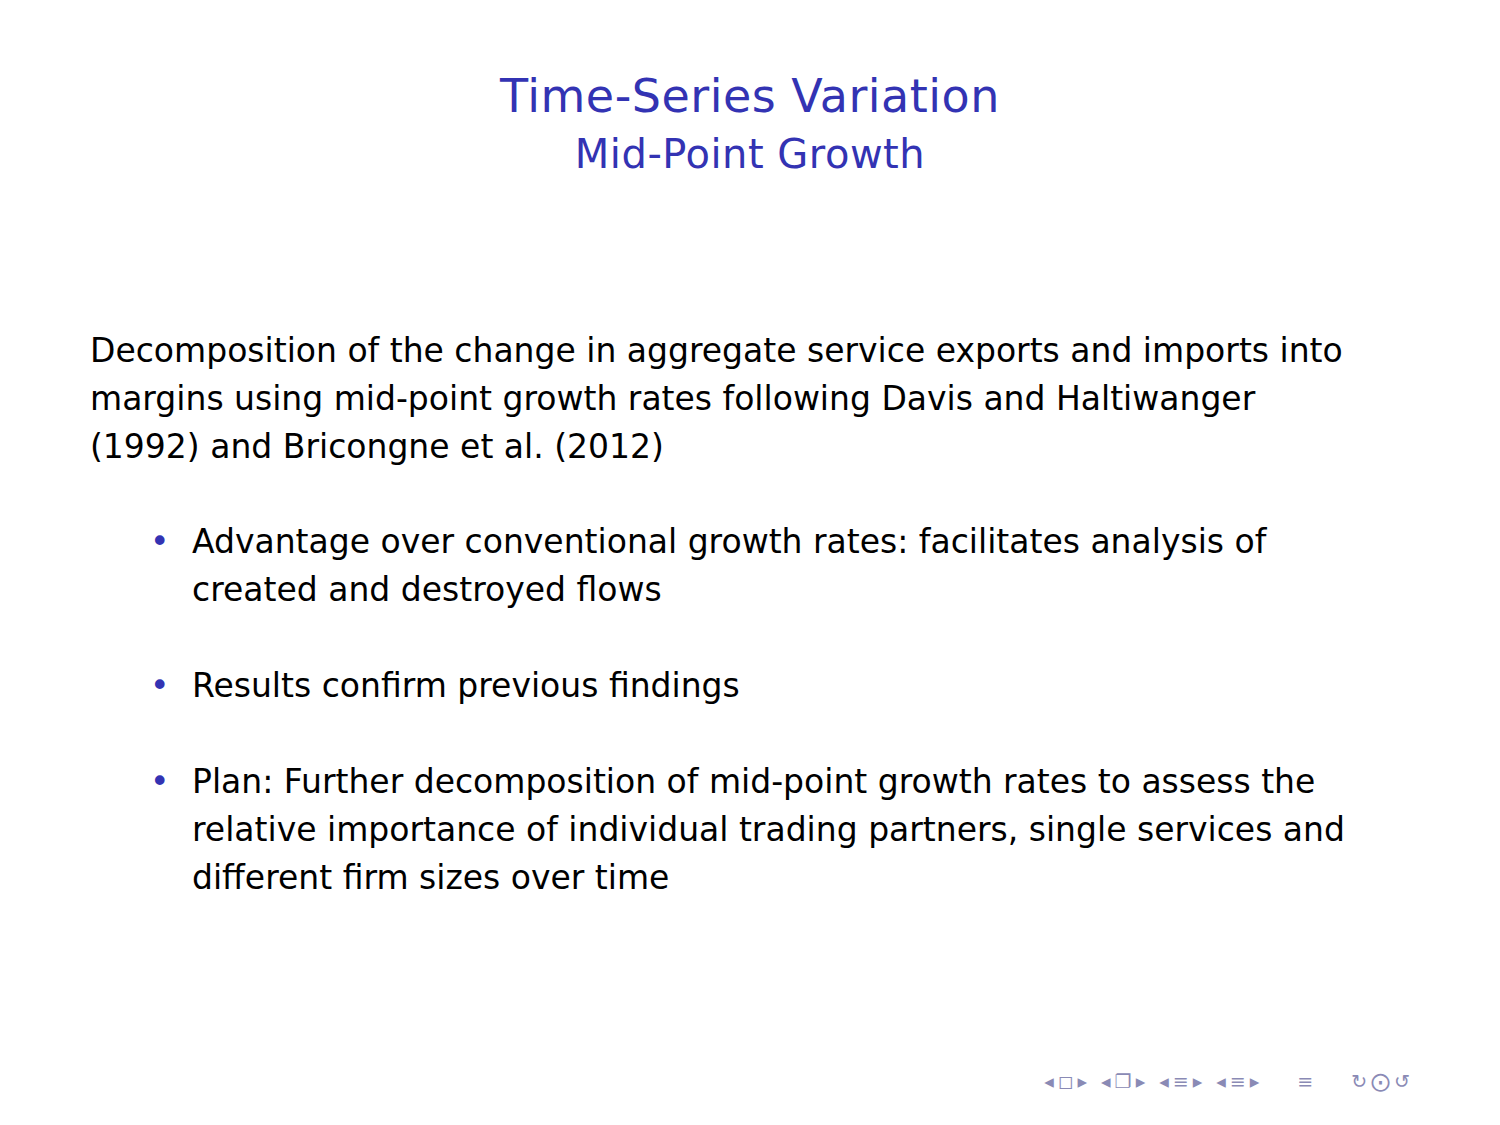Time-Series Variation
Mid-Point Growth
Decomposition of the change in aggregate service exports and imports into margins using mid-point growth rates following Davis and Haltiwanger (1992) and Bricongne et al. (2012)
Advantage over conventional growth rates: facilitates analysis of created and destroyed flows
Results confirm previous findings
Plan: Further decomposition of mid-point growth rates to assess the relative importance of individual trading partners, single services and different firm sizes over time
◂◻▸ ◂❐▸ ◂≡▸ ◂≡▸ ≡ ↻⨀↺